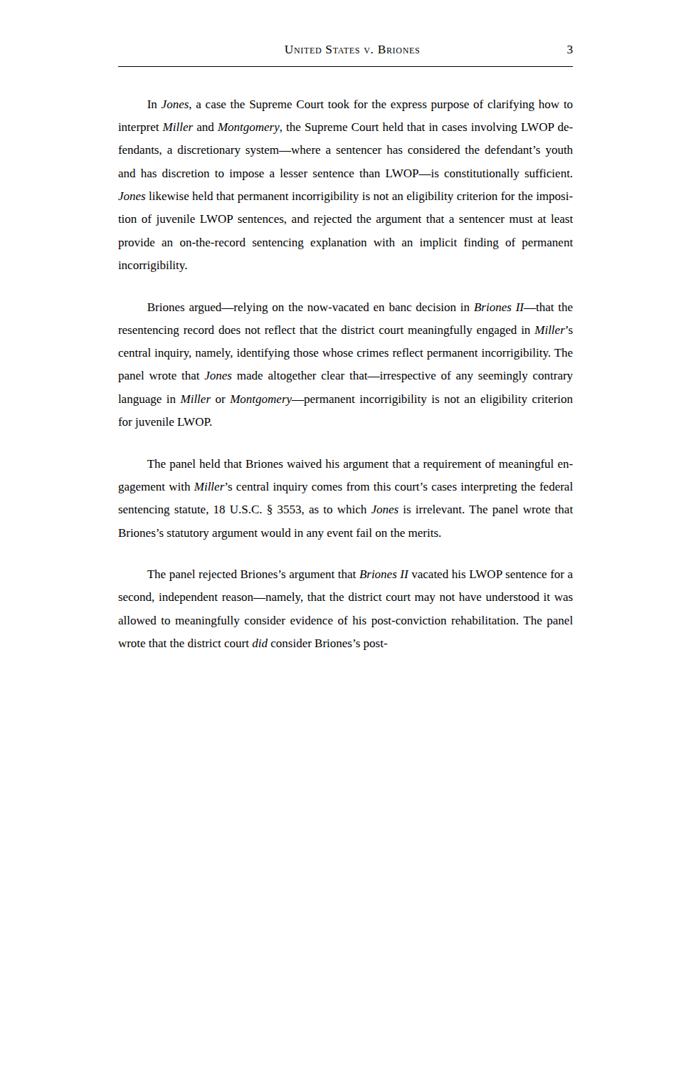United States v. Briones 3
In Jones, a case the Supreme Court took for the express purpose of clarifying how to interpret Miller and Montgomery, the Supreme Court held that in cases involving LWOP defendants, a discretionary system—where a sentencer has considered the defendant’s youth and has discretion to impose a lesser sentence than LWOP—is constitutionally sufficient. Jones likewise held that permanent incorrigibility is not an eligibility criterion for the imposition of juvenile LWOP sentences, and rejected the argument that a sentencer must at least provide an on-the-record sentencing explanation with an implicit finding of permanent incorrigibility.
Briones argued—relying on the now-vacated en banc decision in Briones II—that the resentencing record does not reflect that the district court meaningfully engaged in Miller’s central inquiry, namely, identifying those whose crimes reflect permanent incorrigibility. The panel wrote that Jones made altogether clear that—irrespective of any seemingly contrary language in Miller or Montgomery—permanent incorrigibility is not an eligibility criterion for juvenile LWOP.
The panel held that Briones waived his argument that a requirement of meaningful engagement with Miller’s central inquiry comes from this court’s cases interpreting the federal sentencing statute, 18 U.S.C. § 3553, as to which Jones is irrelevant. The panel wrote that Briones’s statutory argument would in any event fail on the merits.
The panel rejected Briones’s argument that Briones II vacated his LWOP sentence for a second, independent reason—namely, that the district court may not have understood it was allowed to meaningfully consider evidence of his post-conviction rehabilitation. The panel wrote that the district court did consider Briones’s post-